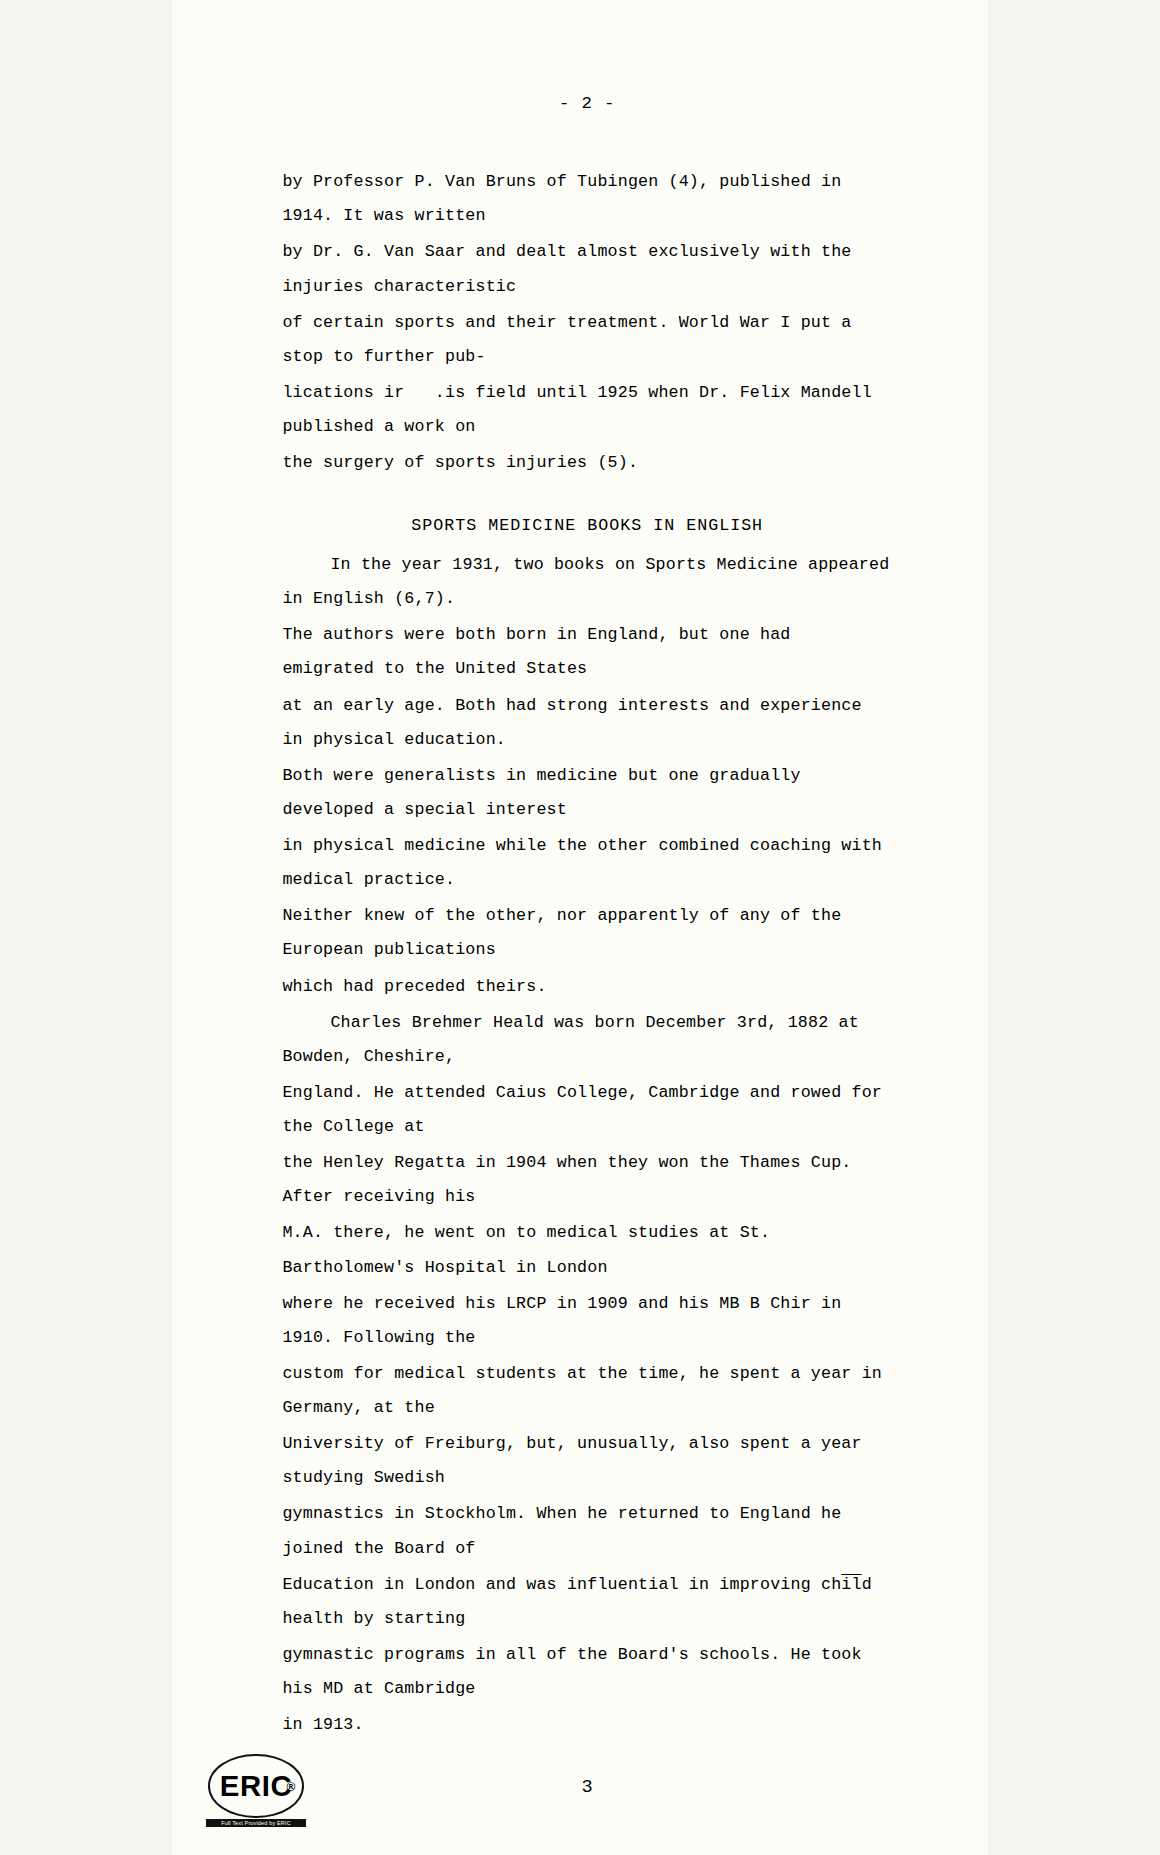- 2 -
by Professor P. Van Bruns of Tubingen (4), published in 1914. It was written
by Dr. G. Van Saar and dealt almost exclusively with the injuries characteristic
of certain sports and their treatment. World War I put a stop to further pub-
lications ir .is field until 1925 when Dr. Felix Mandell published a work on
the surgery of sports injuries (5).
SPORTS MEDICINE BOOKS IN ENGLISH
In the year 1931, two books on Sports Medicine appeared in English (6,7).
The authors were both born in England, but one had emigrated to the United States
at an early age. Both had strong interests and experience in physical education.
Both were generalists in medicine but one gradually developed a special interest
in physical medicine while the other combined coaching with medical practice.
Neither knew of the other, nor apparently of any of the European publications
which had preceded theirs.
Charles Brehmer Heald was born December 3rd, 1882 at Bowden, Cheshire,
England. He attended Caius College, Cambridge and rowed for the College at
the Henley Regatta in 1904 when they won the Thames Cup. After receiving his
M.A. there, he went on to medical studies at St. Bartholomew's Hospital in London
where he received his LRCP in 1909 and his MB B Chir in 1910. Following the
custom for medical students at the time, he spent a year in Germany, at the
University of Freiburg, but, unusually, also spent a year studying Swedish
gymnastics in Stockholm. When he returned to England he joined the Board of
Education in London and was influential in improving child health by starting
gymnastic programs in all of the Board's schools. He took his MD at Cambridge
in 1913.
3
ERIC® Full Text Provided by ERIC